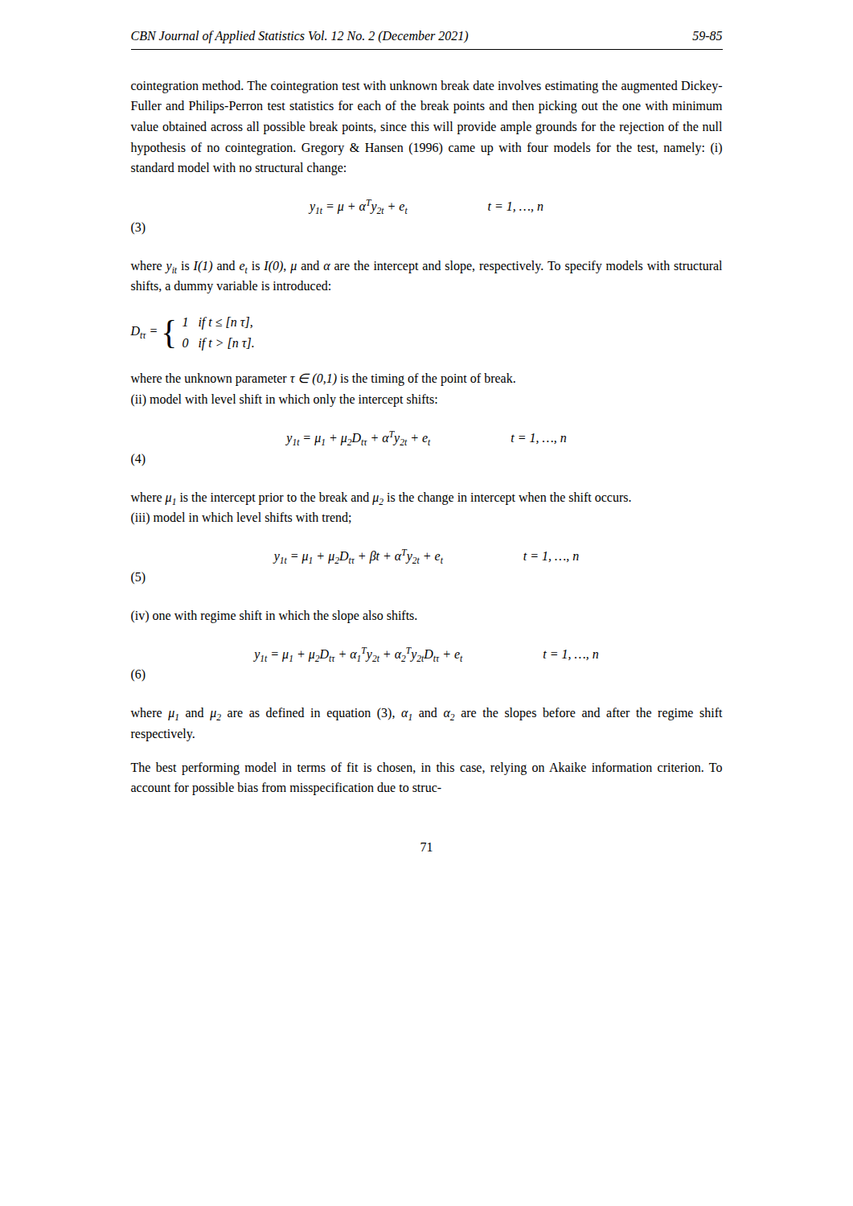CBN Journal of Applied Statistics Vol. 12 No. 2 (December 2021) 59-85
cointegration method. The cointegration test with unknown break date involves estimating the augmented Dickey-Fuller and Philips-Perron test statistics for each of the break points and then picking out the one with minimum value obtained across all possible break points, since this will provide ample grounds for the rejection of the null hypothesis of no cointegration. Gregory & Hansen (1996) came up with four models for the test, namely: (i) standard model with no structural change:
y1t = μ + αTy2t + et t = 1, …, n
(3)
where yit is I(1) and et is I(0), μ and α are the intercept and slope, respectively. To specify models with structural shifts, a dummy variable is introduced:
Dtτ = {
1 if t ≤ [n τ],
0 if t > [n τ].
where the unknown parameter τ ∈ (0,1) is the timing of the point of break.
(ii) model with level shift in which only the intercept shifts:
y1t = μ1 + μ2Dtτ + αTy2t + et t = 1, …, n
(4)
where μ1 is the intercept prior to the break and μ2 is the change in intercept when the shift occurs.
(iii) model in which level shifts with trend;
y1t = μ1 + μ2Dtτ + βt + αTy2t + et t = 1, …, n
(5)
(iv) one with regime shift in which the slope also shifts.
y1t = μ1 + μ2Dtτ + α1Ty2t + α2Ty2tDtτ + et t = 1, …, n
(6)
where μ1 and μ2 are as defined in equation (3), α1 and α2 are the slopes before and after the regime shift respectively.
The best performing model in terms of fit is chosen, in this case, relying on Akaike information criterion. To account for possible bias from misspecification due to struc-
71